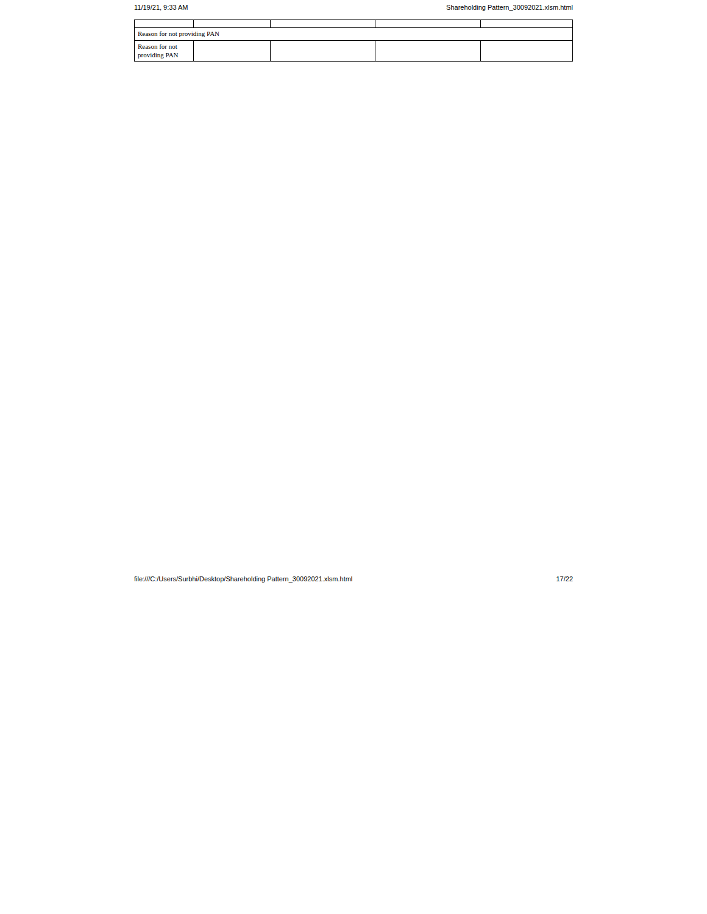11/19/21, 9:33 AM
Shareholding Pattern_30092021.xlsm.html
| Reason for not providing PAN |
| Reason for not providing PAN | | | | |
file:///C:/Users/Surbhi/Desktop/Shareholding Pattern_30092021.xlsm.html
17/22